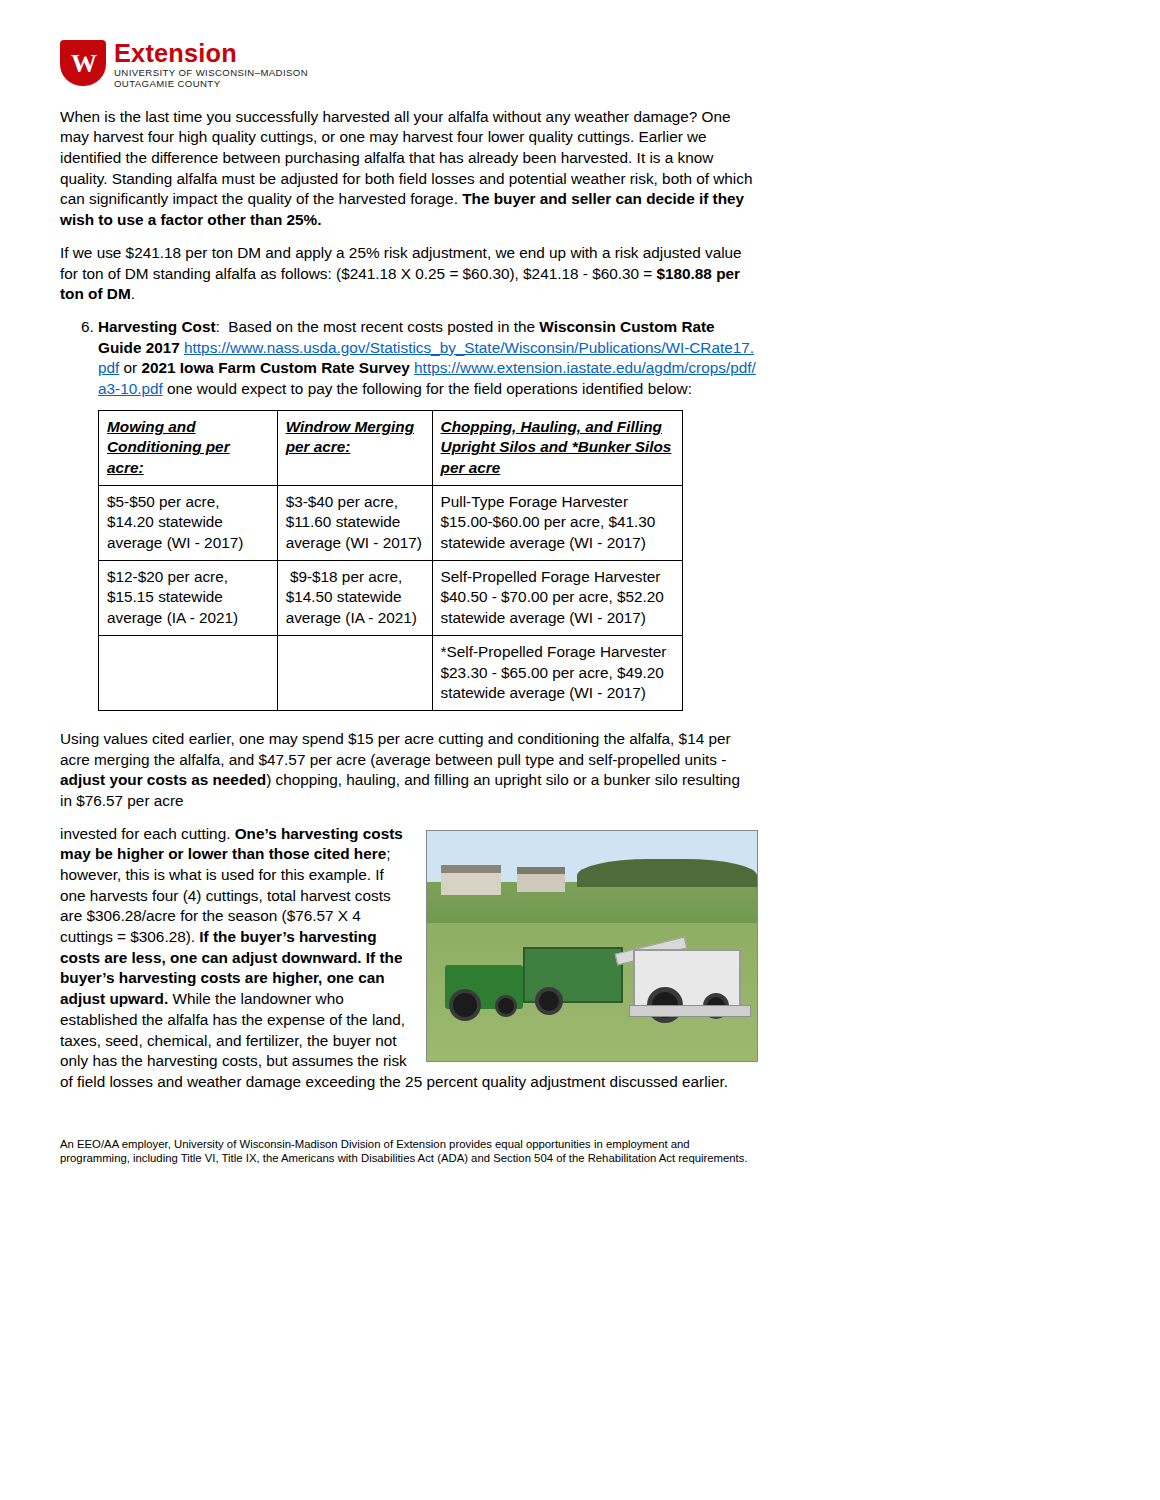Extension
UNIVERSITY OF WISCONSIN–MADISON
OUTAGAMIE COUNTY
When is the last time you successfully harvested all your alfalfa without any weather damage? One may harvest four high quality cuttings, or one may harvest four lower quality cuttings. Earlier we identified the difference between purchasing alfalfa that has already been harvested. It is a know quality. Standing alfalfa must be adjusted for both field losses and potential weather risk, both of which can significantly impact the quality of the harvested forage. The buyer and seller can decide if they wish to use a factor other than 25%.
If we use $241.18 per ton DM and apply a 25% risk adjustment, we end up with a risk adjusted value for ton of DM standing alfalfa as follows: ($241.18 X 0.25 = $60.30), $241.18 - $60.30 = $180.88 per ton of DM.
Harvesting Cost: Based on the most recent costs posted in the Wisconsin Custom Rate Guide 2017 https://www.nass.usda.gov/Statistics_by_State/Wisconsin/Publications/WI-CRate17.pdf or 2021 Iowa Farm Custom Rate Survey https://www.extension.iastate.edu/agdm/crops/pdf/a3-10.pdf one would expect to pay the following for the field operations identified below:
| Mowing and Conditioning per acre: | Windrow Merging per acre: | Chopping, Hauling, and Filling Upright Silos and *Bunker Silos per acre |
| --- | --- | --- |
| $5-$50 per acre, $14.20 statewide average (WI - 2017) | $3-$40 per acre, $11.60 statewide average (WI - 2017) | Pull-Type Forage Harvester $15.00-$60.00 per acre, $41.30 statewide average (WI - 2017) |
| $12-$20 per acre, $15.15 statewide average (IA - 2021) | $9-$18 per acre, $14.50 statewide average (IA - 2021) | Self-Propelled Forage Harvester $40.50 - $70.00 per acre, $52.20 statewide average (WI - 2017) |
| | | *Self-Propelled Forage Harvester $23.30 - $65.00 per acre, $49.20 statewide average (WI - 2017) |
Using values cited earlier, one may spend $15 per acre cutting and conditioning the alfalfa, $14 per acre merging the alfalfa, and $47.57 per acre (average between pull type and self-propelled units - adjust your costs as needed) chopping, hauling, and filling an upright silo or a bunker silo resulting in $76.57 per acre
invested for each cutting. One’s harvesting costs may be higher or lower than those cited here; however, this is what is used for this example. If one harvests four (4) cuttings, total harvest costs are $306.28/acre for the season ($76.57 X 4 cuttings = $306.28). If the buyer’s harvesting costs are less, one can adjust downward. If the buyer’s harvesting costs are higher, one can adjust upward. While the landowner who established the alfalfa has the expense of the land, taxes, seed, chemical, and fertilizer, the buyer not only has the harvesting costs, but assumes the risk of field losses and weather damage exceeding the 25 percent quality adjustment discussed earlier.
An EEO/AA employer, University of Wisconsin-Madison Division of Extension provides equal opportunities in employment and programming, including Title VI, Title IX, the Americans with Disabilities Act (ADA) and Section 504 of the Rehabilitation Act requirements.